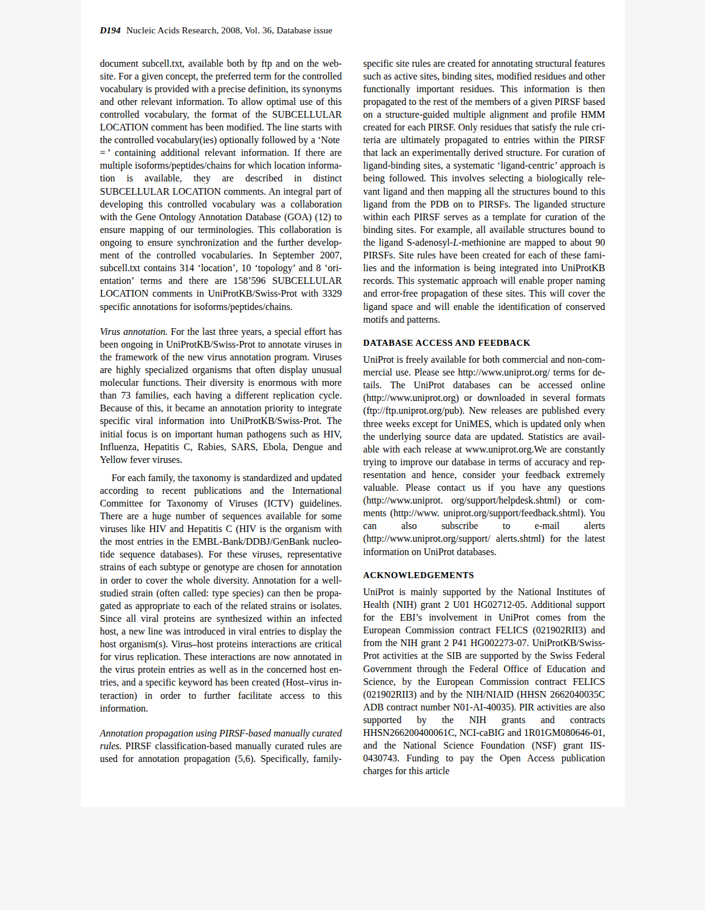D194 Nucleic Acids Research, 2008, Vol. 36, Database issue
document subcell.txt, available both by ftp and on the website. For a given concept, the preferred term for the controlled vocabulary is provided with a precise definition, its synonyms and other relevant information. To allow optimal use of this controlled vocabulary, the format of the SUBCELLULAR LOCATION comment has been modified. The line starts with the controlled vocabulary(ies) optionally followed by a ‘Note = ’ containing additional relevant information. If there are multiple isoforms/peptides/chains for which location information is available, they are described in distinct SUBCELLULAR LOCATION comments. An integral part of developing this controlled vocabulary was a collaboration with the Gene Ontology Annotation Database (GOA) (12) to ensure mapping of our terminologies. This collaboration is ongoing to ensure synchronization and the further development of the controlled vocabularies. In September 2007, subcell.txt contains 314 ‘location’, 10 ‘topology’ and 8 ‘orientation’ terms and there are 158’596 SUBCELLULAR LOCATION comments in UniProtKB/Swiss-Prot with 3329 specific annotations for isoforms/peptides/chains.
Virus annotation. For the last three years, a special effort has been ongoing in UniProtKB/Swiss-Prot to annotate viruses in the framework of the new virus annotation program. Viruses are highly specialized organisms that often display unusual molecular functions. Their diversity is enormous with more than 73 families, each having a different replication cycle. Because of this, it became an annotation priority to integrate specific viral information into UniProtKB/Swiss-Prot. The initial focus is on important human pathogens such as HIV, Influenza, Hepatitis C, Rabies, SARS, Ebola, Dengue and Yellow fever viruses.
For each family, the taxonomy is standardized and updated according to recent publications and the International Committee for Taxonomy of Viruses (ICTV) guidelines. There are a huge number of sequences available for some viruses like HIV and Hepatitis C (HIV is the organism with the most entries in the EMBL-Bank/DDBJ/GenBank nucleotide sequence databases). For these viruses, representative strains of each subtype or genotype are chosen for annotation in order to cover the whole diversity. Annotation for a well-studied strain (often called: type species) can then be propagated as appropriate to each of the related strains or isolates. Since all viral proteins are synthesized within an infected host, a new line was introduced in viral entries to display the host organism(s). Virus–host proteins interactions are critical for virus replication. These interactions are now annotated in the virus protein entries as well as in the concerned host entries, and a specific keyword has been created (Host–virus interaction) in order to further facilitate access to this information.
Annotation propagation using PIRSF-based manually curated rules. PIRSF classification-based manually curated rules are used for annotation propagation (5,6). Specifically, family-specific site rules are created for annotating structural features such as active sites, binding sites, modified residues and other functionally important residues. This information is then propagated to the rest of the members of a given PIRSF based on a structure-guided multiple alignment and profile HMM created for each PIRSF. Only residues that satisfy the rule criteria are ultimately propagated to entries within the PIRSF that lack an experimentally derived structure. For curation of ligand-binding sites, a systematic ‘ligand-centric’ approach is being followed. This involves selecting a biologically relevant ligand and then mapping all the structures bound to this ligand from the PDB on to PIRSFs. The liganded structure within each PIRSF serves as a template for curation of the binding sites. For example, all available structures bound to the ligand S-adenosyl-L-methionine are mapped to about 90 PIRSFs. Site rules have been created for each of these families and the information is being integrated into UniProtKB records. This systematic approach will enable proper naming and error-free propagation of these sites. This will cover the ligand space and will enable the identification of conserved motifs and patterns.
DATABASE ACCESS AND FEEDBACK
UniProt is freely available for both commercial and non-commercial use. Please see http://www.uniprot.org/ terms for details. The UniProt databases can be accessed online (http://www.uniprot.org) or downloaded in several formats (ftp://ftp.uniprot.org/pub). New releases are published every three weeks except for UniMES, which is updated only when the underlying source data are updated. Statistics are available with each release at www.uniprot.org.We are constantly trying to improve our database in terms of accuracy and representation and hence, consider your feedback extremely valuable. Please contact us if you have any questions (http://www.uniprot. org/support/helpdesk.shtml) or comments (http://www. uniprot.org/support/feedback.shtml). You can also subscribe to e-mail alerts (http://www.uniprot.org/support/ alerts.shtml) for the latest information on UniProt databases.
ACKNOWLEDGEMENTS
UniProt is mainly supported by the National Institutes of Health (NIH) grant 2 U01 HG02712-05. Additional support for the EBI’s involvement in UniProt comes from the European Commission contract FELICS (021902RII3) and from the NIH grant 2 P41 HG002273-07. UniProtKB/Swiss-Prot activities at the SIB are supported by the Swiss Federal Government through the Federal Office of Education and Science, by the European Commission contract FELICS (021902RII3) and by the NIH/NIAID (HHSN 2662040035C ADB contract number N01-AI-40035). PIR activities are also supported by the NIH grants and contracts HHSN266200400061C, NCI-caBIG and 1R01GM080646-01, and the National Science Foundation (NSF) grant IIS-0430743. Funding to pay the Open Access publication charges for this article